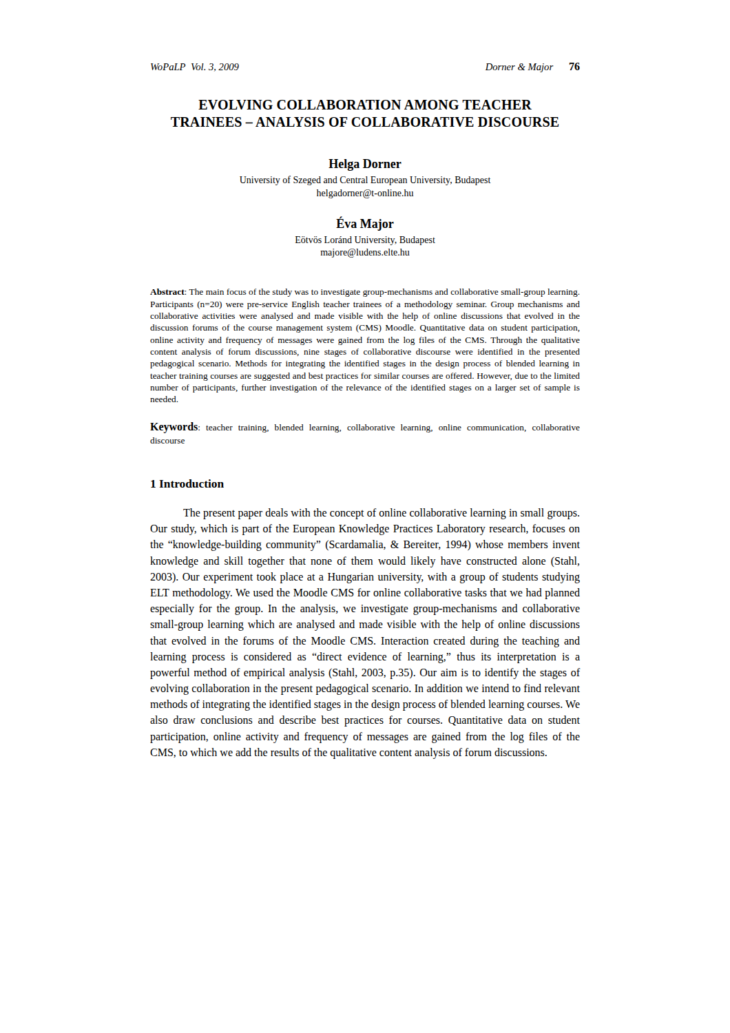WoPaLP Vol. 3, 2009 Dorner & Major 76
EVOLVING COLLABORATION AMONG TEACHER
TRAINEES – ANALYSIS OF COLLABORATIVE DISCOURSE
Helga Dorner
University of Szeged and Central European University, Budapest
helgadorner@t-online.hu
Éva Major
Eötvös Loránd University, Budapest
majore@ludens.elte.hu
Abstract: The main focus of the study was to investigate group-mechanisms and collaborative small-group learning. Participants (n=20) were pre-service English teacher trainees of a methodology seminar. Group mechanisms and collaborative activities were analysed and made visible with the help of online discussions that evolved in the discussion forums of the course management system (CMS) Moodle. Quantitative data on student participation, online activity and frequency of messages were gained from the log files of the CMS. Through the qualitative content analysis of forum discussions, nine stages of collaborative discourse were identified in the presented pedagogical scenario. Methods for integrating the identified stages in the design process of blended learning in teacher training courses are suggested and best practices for similar courses are offered. However, due to the limited number of participants, further investigation of the relevance of the identified stages on a larger set of sample is needed.
Keywords: teacher training, blended learning, collaborative learning, online communication, collaborative discourse
1 Introduction
The present paper deals with the concept of online collaborative learning in small groups. Our study, which is part of the European Knowledge Practices Laboratory research, focuses on the “knowledge-building community” (Scardamalia, & Bereiter, 1994) whose members invent knowledge and skill together that none of them would likely have constructed alone (Stahl, 2003). Our experiment took place at a Hungarian university, with a group of students studying ELT methodology. We used the Moodle CMS for online collaborative tasks that we had planned especially for the group. In the analysis, we investigate group-mechanisms and collaborative small-group learning which are analysed and made visible with the help of online discussions that evolved in the forums of the Moodle CMS. Interaction created during the teaching and learning process is considered as “direct evidence of learning,” thus its interpretation is a powerful method of empirical analysis (Stahl, 2003, p.35). Our aim is to identify the stages of evolving collaboration in the present pedagogical scenario. In addition we intend to find relevant methods of integrating the identified stages in the design process of blended learning courses. We also draw conclusions and describe best practices for courses. Quantitative data on student participation, online activity and frequency of messages are gained from the log files of the CMS, to which we add the results of the qualitative content analysis of forum discussions.